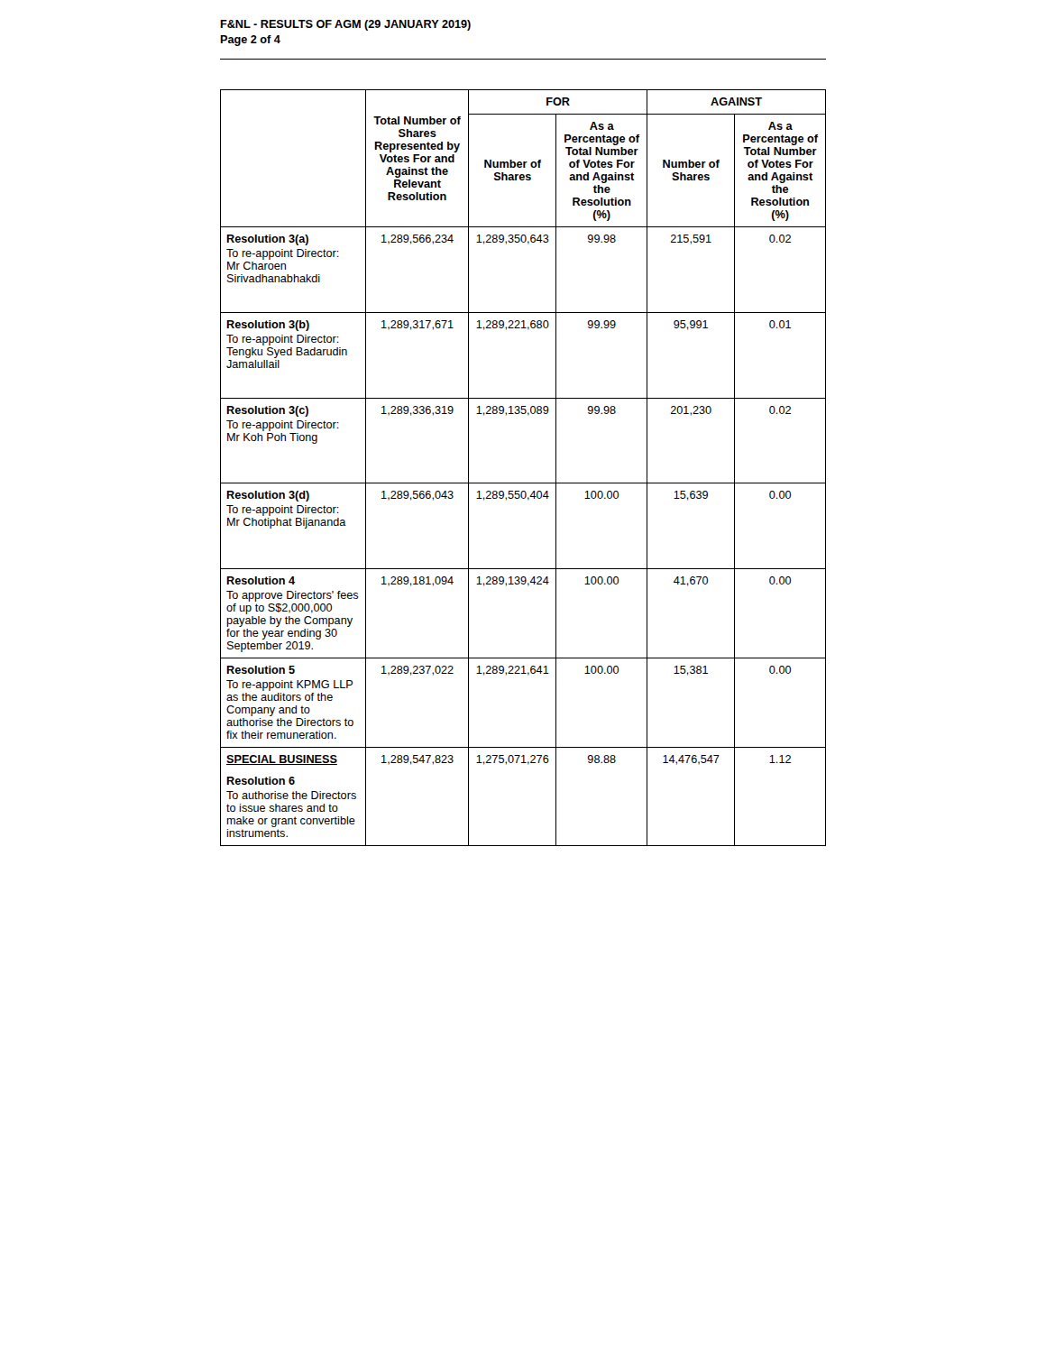F&NL - RESULTS OF AGM (29 JANUARY 2019)
Page 2 of 4
| | Total Number of Shares Represented by Votes For and Against the Relevant Resolution | FOR | AGAINST |
| --- | --- | --- | --- |
| Number of Shares | As a Percentage of Total Number of Votes For and Against the Resolution (%) | Number of Shares | As a Percentage of Total Number of Votes For and Against the Resolution (%) |
| Resolution 3(a) To re-appoint Director: Mr Charoen Sirivadhanabhakdi | 1,289,566,234 | 1,289,350,643 | 99.98 | 215,591 | 0.02 |
| Resolution 3(b) To re-appoint Director: Tengku Syed Badarudin Jamalullail | 1,289,317,671 | 1,289,221,680 | 99.99 | 95,991 | 0.01 |
| Resolution 3(c) To re-appoint Director: Mr Koh Poh Tiong | 1,289,336,319 | 1,289,135,089 | 99.98 | 201,230 | 0.02 |
| Resolution 3(d) To re-appoint Director: Mr Chotiphat Bijananda | 1,289,566,043 | 1,289,550,404 | 100.00 | 15,639 | 0.00 |
| Resolution 4 To approve Directors' fees of up to S$2,000,000 payable by the Company for the year ending 30 September 2019. | 1,289,181,094 | 1,289,139,424 | 100.00 | 41,670 | 0.00 |
| Resolution 5 To re-appoint KPMG LLP as the auditors of the Company and to authorise the Directors to fix their remuneration. | 1,289,237,022 | 1,289,221,641 | 100.00 | 15,381 | 0.00 |
| SPECIAL BUSINESS Resolution 6 To authorise the Directors to issue shares and to make or grant convertible instruments. | 1,289,547,823 | 1,275,071,276 | 98.88 | 14,476,547 | 1.12 |